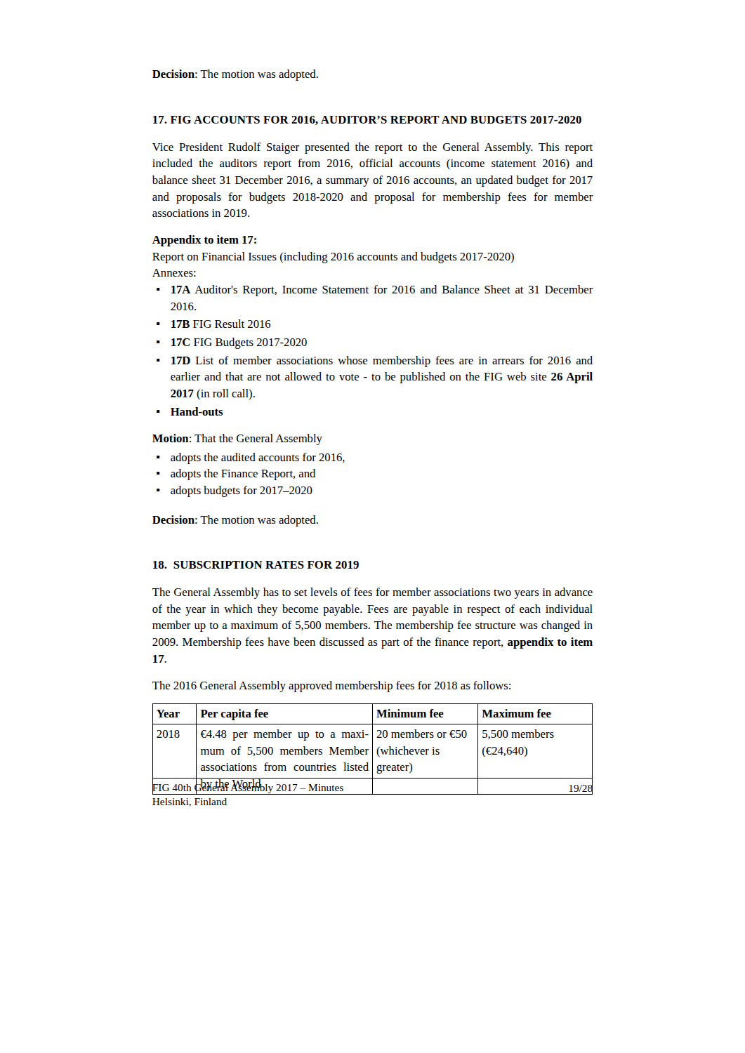Decision: The motion was adopted.
17. FIG ACCOUNTS FOR 2016, AUDITOR’S REPORT AND BUDGETS 2017-2020
Vice President Rudolf Staiger presented the report to the General Assembly. This report included the auditors report from 2016, official accounts (income statement 2016) and balance sheet 31 December 2016, a summary of 2016 accounts, an updated budget for 2017 and proposals for budgets 2018-2020 and proposal for membership fees for member associations in 2019.
Appendix to item 17:
Report on Financial Issues (including 2016 accounts and budgets 2017-2020)
Annexes:
17A Auditor's Report, Income Statement for 2016 and Balance Sheet at 31 December 2016.
17B FIG Result 2016
17C FIG Budgets 2017-2020
17D List of member associations whose membership fees are in arrears for 2016 and earlier and that are not allowed to vote - to be published on the FIG web site 26 April 2017 (in roll call).
Hand-outs
Motion: That the General Assembly
adopts the audited accounts for 2016,
adopts the Finance Report, and
adopts budgets for 2017–2020
Decision: The motion was adopted.
18. SUBSCRIPTION RATES FOR 2019
The General Assembly has to set levels of fees for member associations two years in advance of the year in which they become payable. Fees are payable in respect of each individual member up to a maximum of 5,500 members. The membership fee structure was changed in 2009. Membership fees have been discussed as part of the finance report, appendix to item 17.
The 2016 General Assembly approved membership fees for 2018 as follows:
| Year | Per capita fee | Minimum fee | Maximum fee |
| --- | --- | --- | --- |
| 2018 | €4.48 per member up to a maximum of 5,500 members Member associations from countries listed by the World | 20 members or €50 (whichever is greater) | 5,500 members (€24,640) |
FIG 40th General Assembly 2017 – Minutes
Helsinki, Finland
19/28